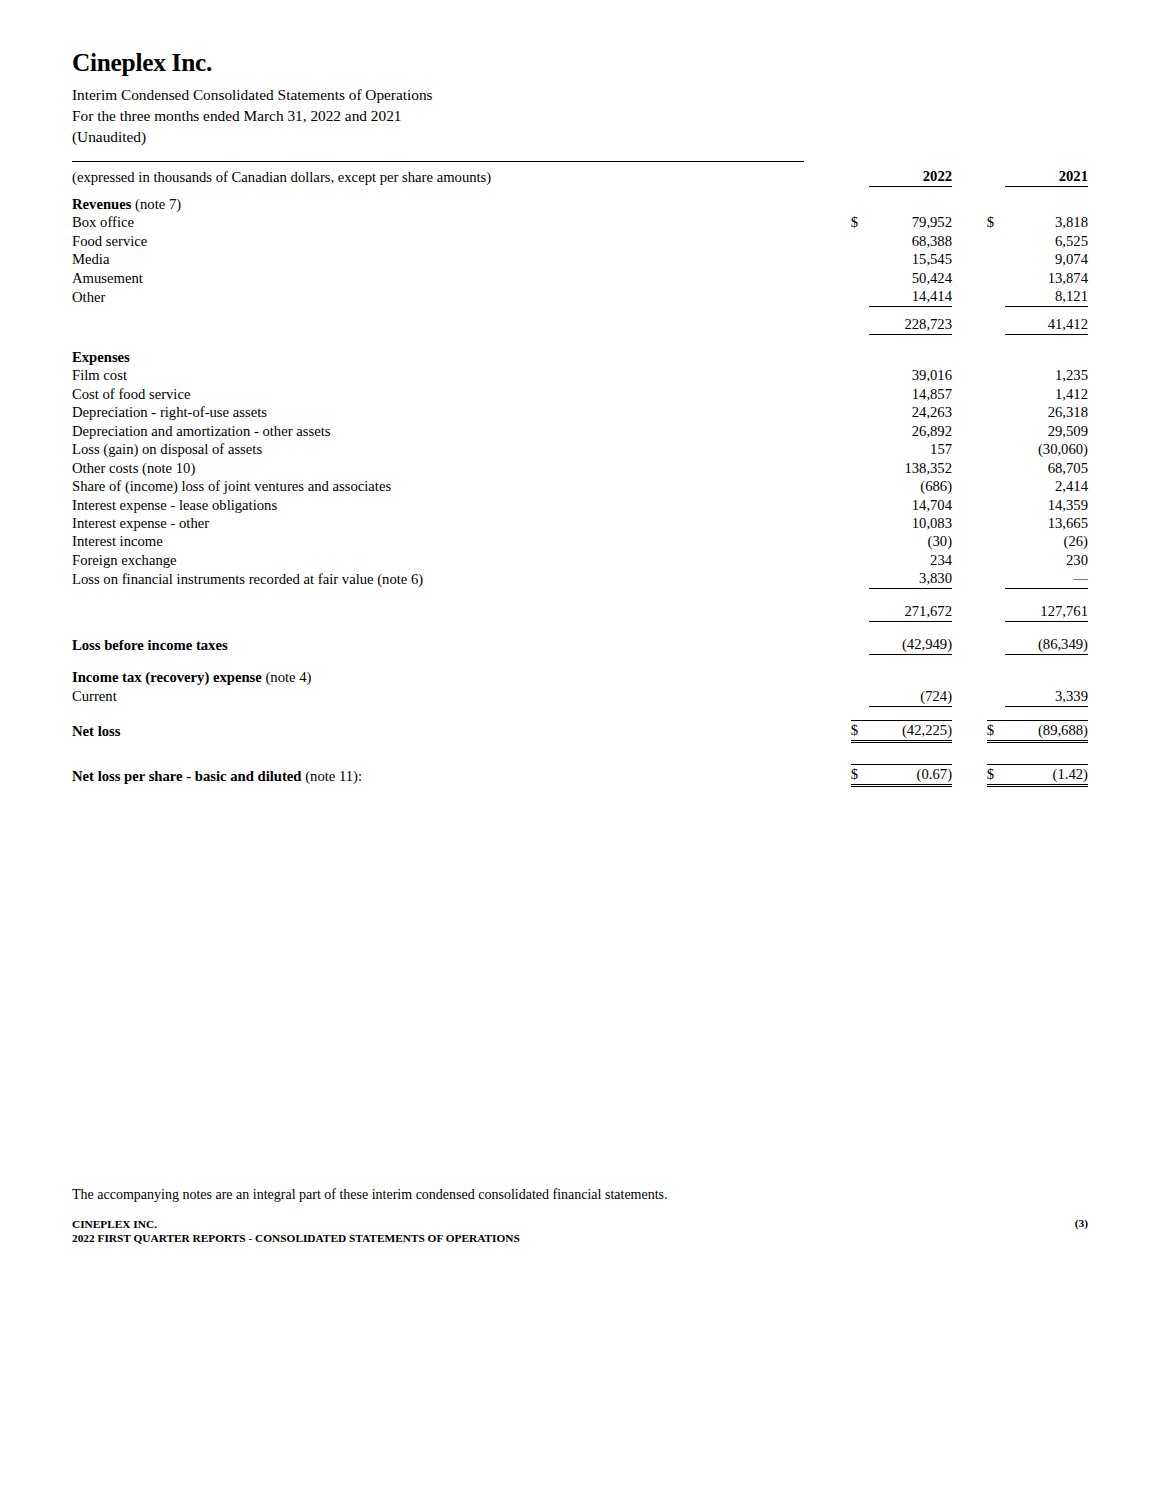Cineplex Inc.
Interim Condensed Consolidated Statements of Operations
For the three months ended March 31, 2022 and 2021
(Unaudited)
| (expressed in thousands of Canadian dollars, except per share amounts) | | 2022 | | | 2021 |
| Revenues (note 7) | | | | | |
| Box office | $ | 79,952 | | $ | 3,818 |
| Food service | | 68,388 | | | 6,525 |
| Media | | 15,545 | | | 9,074 |
| Amusement | | 50,424 | | | 13,874 |
| Other | | 14,414 | | | 8,121 |
| | | 228,723 | | | 41,412 |
| Expenses | | | | | |
| Film cost | | 39,016 | | | 1,235 |
| Cost of food service | | 14,857 | | | 1,412 |
| Depreciation - right-of-use assets | | 24,263 | | | 26,318 |
| Depreciation and amortization - other assets | | 26,892 | | | 29,509 |
| Loss (gain) on disposal of assets | | 157 | | | (30,060) |
| Other costs (note 10) | | 138,352 | | | 68,705 |
| Share of (income) loss of joint ventures and associates | | (686) | | | 2,414 |
| Interest expense - lease obligations | | 14,704 | | | 14,359 |
| Interest expense - other | | 10,083 | | | 13,665 |
| Interest income | | (30) | | | (26) |
| Foreign exchange | | 234 | | | 230 |
| Loss on financial instruments recorded at fair value (note 6) | | 3,830 | | | — |
| | | 271,672 | | | 127,761 |
| Loss before income taxes | | (42,949) | | | (86,349) |
| Income tax (recovery) expense (note 4) | | | | | |
| Current | | (724) | | | 3,339 |
| Net loss | $ | (42,225) | | $ | (89,688) |
| Net loss per share - basic and diluted (note 11): | $ | (0.67) | | $ | (1.42) |
The accompanying notes are an integral part of these interim condensed consolidated financial statements.
CINEPLEX INC.
2022 FIRST QUARTER REPORTS - CONSOLIDATED STATEMENTS OF OPERATIONS
(3)